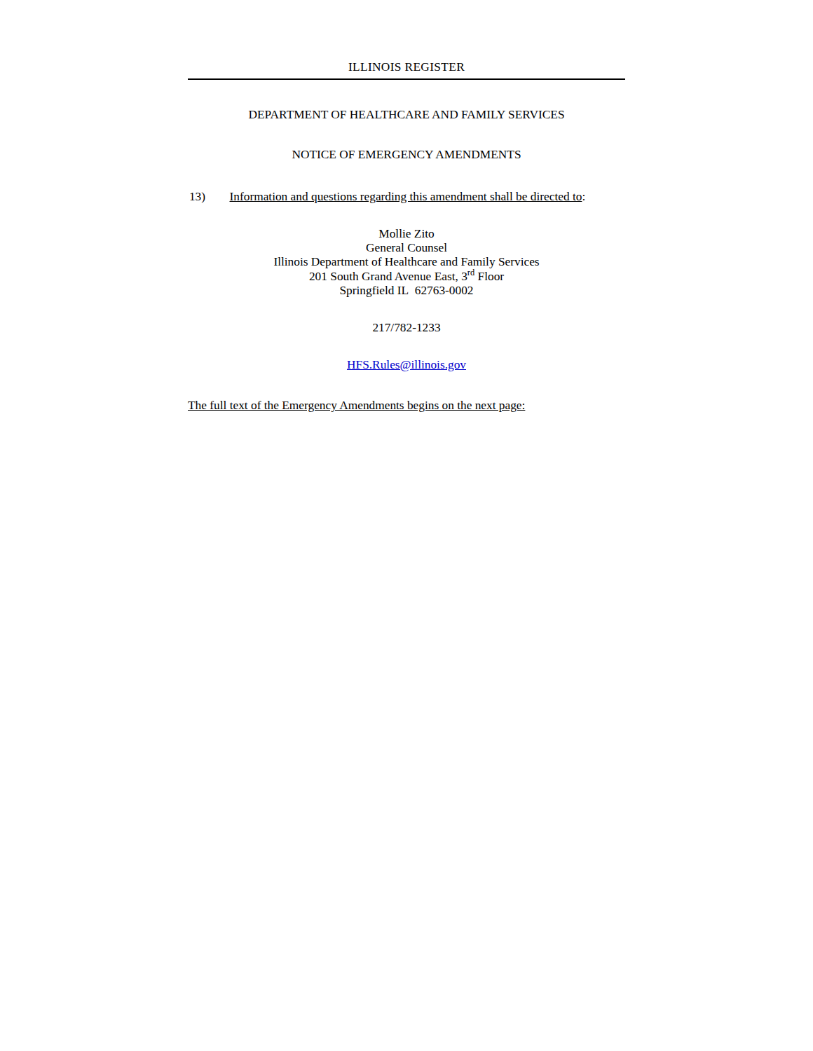ILLINOIS REGISTER
DEPARTMENT OF HEALTHCARE AND FAMILY SERVICES
NOTICE OF EMERGENCY AMENDMENTS
13)
Information and questions regarding this amendment shall be directed to:
Mollie Zito
General Counsel
Illinois Department of Healthcare and Family Services
201 South Grand Avenue East, 3rd Floor
Springfield IL 62763-0002
217/782-1233
HFS.Rules@illinois.gov
The full text of the Emergency Amendments begins on the next page: